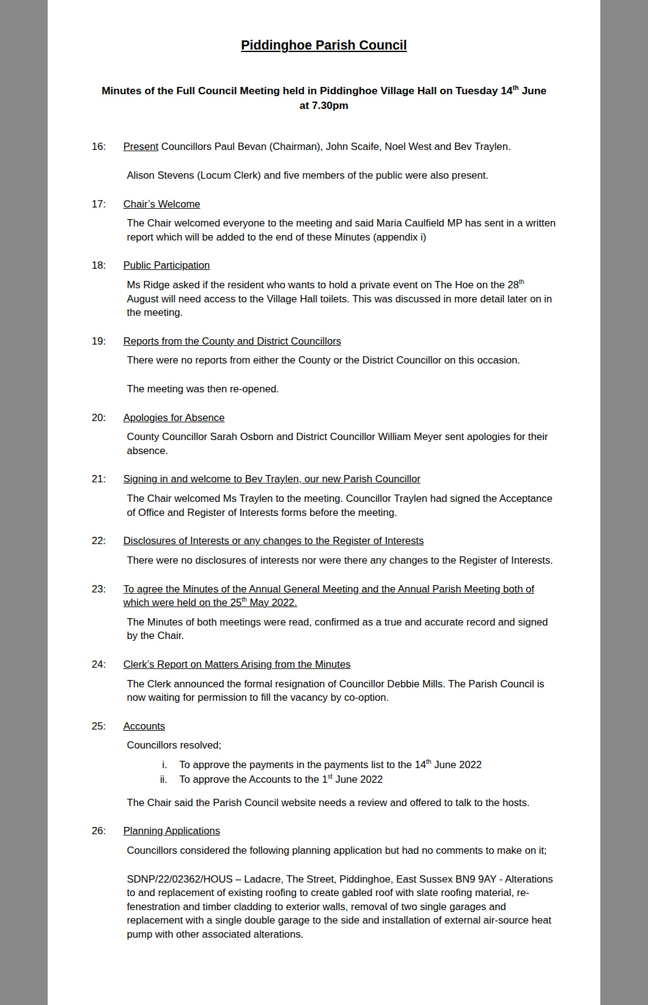Piddinghoe Parish Council
Minutes of the Full Council Meeting held in Piddinghoe Village Hall on Tuesday 14th June
at 7.30pm
16:
Present Councillors Paul Bevan (Chairman), John Scaife, Noel West and Bev Traylen.
Alison Stevens (Locum Clerk) and five members of the public were also present.
17:
Chair’s Welcome
The Chair welcomed everyone to the meeting and said Maria Caulfield MP has sent in a written report which will be added to the end of these Minutes (appendix i)
18:
Public Participation
Ms Ridge asked if the resident who wants to hold a private event on The Hoe on the 28th August will need access to the Village Hall toilets. This was discussed in more detail later on in the meeting.
19:
Reports from the County and District Councillors
There were no reports from either the County or the District Councillor on this occasion.
The meeting was then re-opened.
20:
Apologies for Absence
County Councillor Sarah Osborn and District Councillor William Meyer sent apologies for their absence.
21:
Signing in and welcome to Bev Traylen, our new Parish Councillor
The Chair welcomed Ms Traylen to the meeting. Councillor Traylen had signed the Acceptance of Office and Register of Interests forms before the meeting.
22:
Disclosures of Interests or any changes to the Register of Interests
There were no disclosures of interests nor were there any changes to the Register of Interests.
23:
To agree the Minutes of the Annual General Meeting and the Annual Parish Meeting both of which were held on the 25th May 2022.
The Minutes of both meetings were read, confirmed as a true and accurate record and signed by the Chair.
24:
Clerk’s Report on Matters Arising from the Minutes
The Clerk announced the formal resignation of Councillor Debbie Mills. The Parish Council is now waiting for permission to fill the vacancy by co-option.
25:
Accounts
Councillors resolved;
To approve the payments in the payments list to the 14th June 2022
To approve the Accounts to the 1st June 2022
The Chair said the Parish Council website needs a review and offered to talk to the hosts.
26:
Planning Applications
Councillors considered the following planning application but had no comments to make on it;
SDNP/22/02362/HOUS – Ladacre, The Street, Piddinghoe, East Sussex BN9 9AY - Alterations to and replacement of existing roofing to create gabled roof with slate roofing material, re- fenestration and timber cladding to exterior walls, removal of two single garages and replacement with a single double garage to the side and installation of external air-source heat pump with other associated alterations.